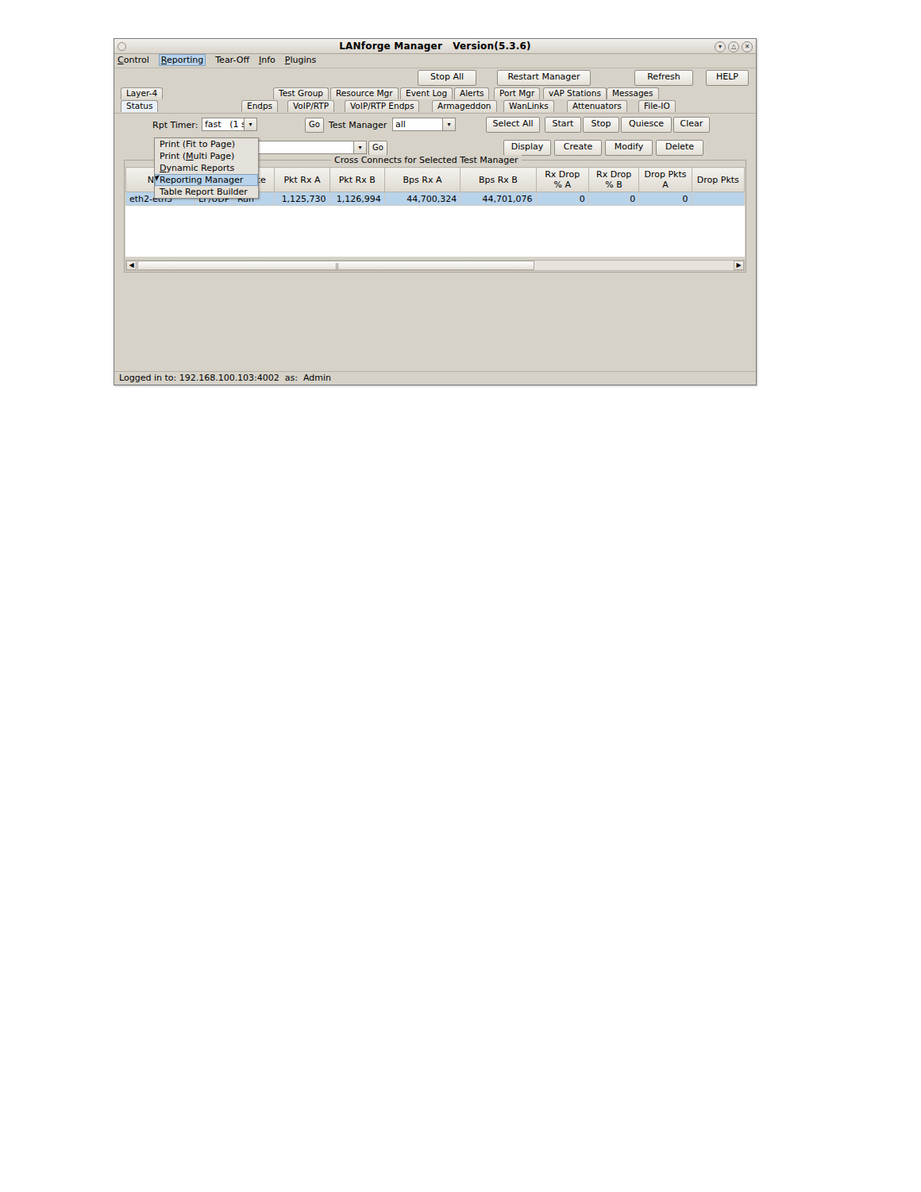LANforge Manager Version(5.3.6)
▾△✕
Control Reporting Tear-Off Info Plugins
Stop All
Restart Manager
Refresh
HELP
Layer-4
Test Group
Resource Mgr
Event Log
Alerts
Port Mgr
vAP Stations
Messages
Status
Endps
VoIP/RTP
VoIP/RTP Endps
Armageddon
WanLinks
Attenuators
File-IO
Rpt Timer:
fast (1 s)
▾
Go
Test Manager
all
▾
Select All
Start
Stop
Quiesce
Clear
View
0 - 500
▾
Go
Display
Create
Modify
Delete
Cross Connects for Selected Test Manager
| Name | Type | State | Pkt Rx A | Pkt Rx B | Bps Rx A | Bps Rx B | Rx Drop % A | Rx Drop % B | Drop Pkts A | Drop Pkts |
| --- | --- | --- | --- | --- | --- | --- | --- | --- | --- | --- |
| eth2-eth3 | LF/UDP | Run | 1,125,730 | 1,126,994 | 44,700,324 | 44,701,076 | 0 | 0 | 0 | |
◀
▶
Print (Fit to Page)
Print (Multi Page)
Dynamic Reports
Reporting Manager
Table Report Builder
Logged in to: 192.168.100.103:4002 as: Admin